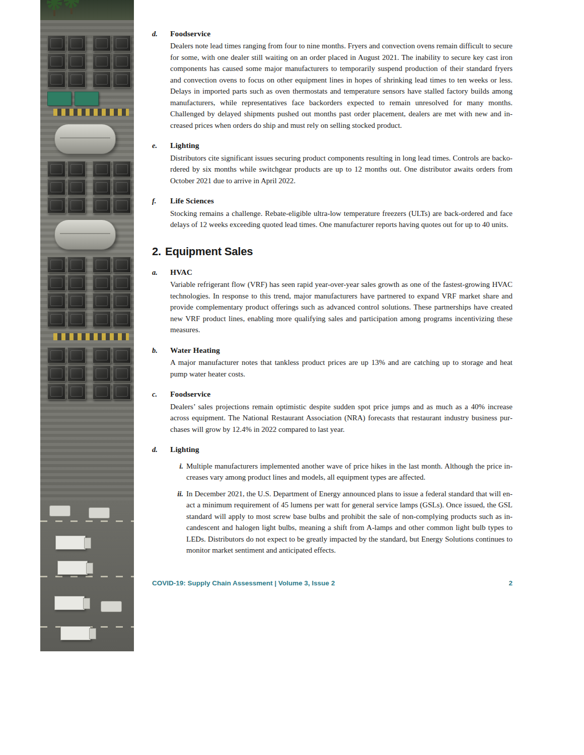d.
Foodservice
Dealers note lead times ranging from four to nine months. Fryers and convection ovens remain difficult to secure for some, with one dealer still waiting on an order placed in August 2021. The inability to secure key cast iron components has caused some major manufacturers to temporarily suspend production of their standard fryers and convection ovens to focus on other equipment lines in hopes of shrinking lead times to ten weeks or less. Delays in imported parts such as oven thermostats and temperature sensors have stalled factory builds among manufacturers, while representatives face backorders expected to remain unresolved for many months. Challenged by delayed shipments pushed out months past order placement, dealers are met with new and increased prices when orders do ship and must rely on selling stocked product.
e.
Lighting
Distributors cite significant issues securing product components resulting in long lead times. Controls are backordered by six months while switchgear products are up to 12 months out. One distributor awaits orders from October 2021 due to arrive in April 2022.
f.
Life Sciences
Stocking remains a challenge. Rebate-eligible ultra-low temperature freezers (ULTs) are back-ordered and face delays of 12 weeks exceeding quoted lead times. One manufacturer reports having quotes out for up to 40 units.
2. Equipment Sales
a.
HVAC
Variable refrigerant flow (VRF) has seen rapid year-over-year sales growth as one of the fastest-growing HVAC technologies. In response to this trend, major manufacturers have partnered to expand VRF market share and provide complementary product offerings such as advanced control solutions. These partnerships have created new VRF product lines, enabling more qualifying sales and participation among programs incentivizing these measures.
b.
Water Heating
A major manufacturer notes that tankless product prices are up 13% and are catching up to storage and heat pump water heater costs.
c.
Foodservice
Dealers’ sales projections remain optimistic despite sudden spot price jumps and as much as a 40% increase across equipment. The National Restaurant Association (NRA) forecasts that restaurant industry business purchases will grow by 12.4% in 2022 compared to last year.
d.
Lighting
i.
Multiple manufacturers implemented another wave of price hikes in the last month. Although the price increases vary among product lines and models, all equipment types are affected.
ii.
In December 2021, the U.S. Department of Energy announced plans to issue a federal standard that will enact a minimum requirement of 45 lumens per watt for general service lamps (GSLs). Once issued, the GSL standard will apply to most screw base bulbs and prohibit the sale of non-complying products such as incandescent and halogen light bulbs, meaning a shift from A-lamps and other common light bulb types to LEDs. Distributors do not expect to be greatly impacted by the standard, but Energy Solutions continues to monitor market sentiment and anticipated effects.
COVID-19: Supply Chain Assessment | Volume 3, Issue 2
2